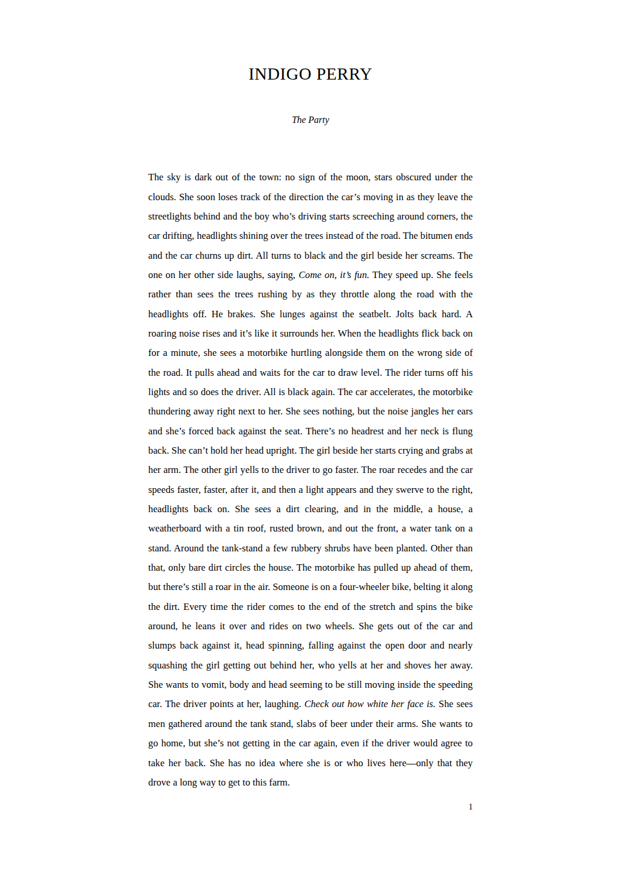INDIGO PERRY
The Party
The sky is dark out of the town: no sign of the moon, stars obscured under the clouds. She soon loses track of the direction the car’s moving in as they leave the streetlights behind and the boy who’s driving starts screeching around corners, the car drifting, headlights shining over the trees instead of the road. The bitumen ends and the car churns up dirt. All turns to black and the girl beside her screams. The one on her other side laughs, saying, Come on, it’s fun. They speed up. She feels rather than sees the trees rushing by as they throttle along the road with the headlights off. He brakes. She lunges against the seatbelt. Jolts back hard. A roaring noise rises and it’s like it surrounds her. When the headlights flick back on for a minute, she sees a motorbike hurtling alongside them on the wrong side of the road. It pulls ahead and waits for the car to draw level. The rider turns off his lights and so does the driver. All is black again. The car accelerates, the motorbike thundering away right next to her. She sees nothing, but the noise jangles her ears and she’s forced back against the seat. There’s no headrest and her neck is flung back. She can’t hold her head upright. The girl beside her starts crying and grabs at her arm. The other girl yells to the driver to go faster. The roar recedes and the car speeds faster, faster, after it, and then a light appears and they swerve to the right, headlights back on. She sees a dirt clearing, and in the middle, a house, a weatherboard with a tin roof, rusted brown, and out the front, a water tank on a stand. Around the tank-stand a few rubbery shrubs have been planted. Other than that, only bare dirt circles the house. The motorbike has pulled up ahead of them, but there’s still a roar in the air. Someone is on a four-wheeler bike, belting it along the dirt. Every time the rider comes to the end of the stretch and spins the bike around, he leans it over and rides on two wheels. She gets out of the car and slumps back against it, head spinning, falling against the open door and nearly squashing the girl getting out behind her, who yells at her and shoves her away. She wants to vomit, body and head seeming to be still moving inside the speeding car. The driver points at her, laughing. Check out how white her face is. She sees men gathered around the tank stand, slabs of beer under their arms. She wants to go home, but she’s not getting in the car again, even if the driver would agree to take her back. She has no idea where she is or who lives here—only that they drove a long way to get to this farm.
1